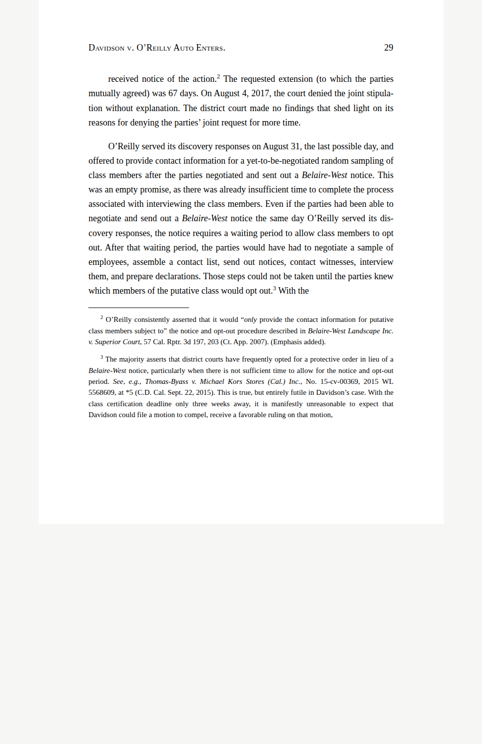Davidson v. O’Reilly Auto Enters. 29
received notice of the action.2 The requested extension (to which the parties mutually agreed) was 67 days. On August 4, 2017, the court denied the joint stipulation without explanation. The district court made no findings that shed light on its reasons for denying the parties’ joint request for more time.
O’Reilly served its discovery responses on August 31, the last possible day, and offered to provide contact information for a yet-to-be-negotiated random sampling of class members after the parties negotiated and sent out a Belaire-West notice. This was an empty promise, as there was already insufficient time to complete the process associated with interviewing the class members. Even if the parties had been able to negotiate and send out a Belaire-West notice the same day O’Reilly served its discovery responses, the notice requires a waiting period to allow class members to opt out. After that waiting period, the parties would have had to negotiate a sample of employees, assemble a contact list, send out notices, contact witnesses, interview them, and prepare declarations. Those steps could not be taken until the parties knew which members of the putative class would opt out.3 With the
2 O’Reilly consistently asserted that it would “only provide the contact information for putative class members subject to” the notice and opt-out procedure described in Belaire-West Landscape Inc. v. Superior Court, 57 Cal. Rptr. 3d 197, 203 (Ct. App. 2007). (Emphasis added).
3 The majority asserts that district courts have frequently opted for a protective order in lieu of a Belaire-West notice, particularly when there is not sufficient time to allow for the notice and opt-out period. See, e.g., Thomas-Byass v. Michael Kors Stores (Cal.) Inc., No. 15-cv-00369, 2015 WL 5568609, at *5 (C.D. Cal. Sept. 22, 2015). This is true, but entirely futile in Davidson’s case. With the class certification deadline only three weeks away, it is manifestly unreasonable to expect that Davidson could file a motion to compel, receive a favorable ruling on that motion,